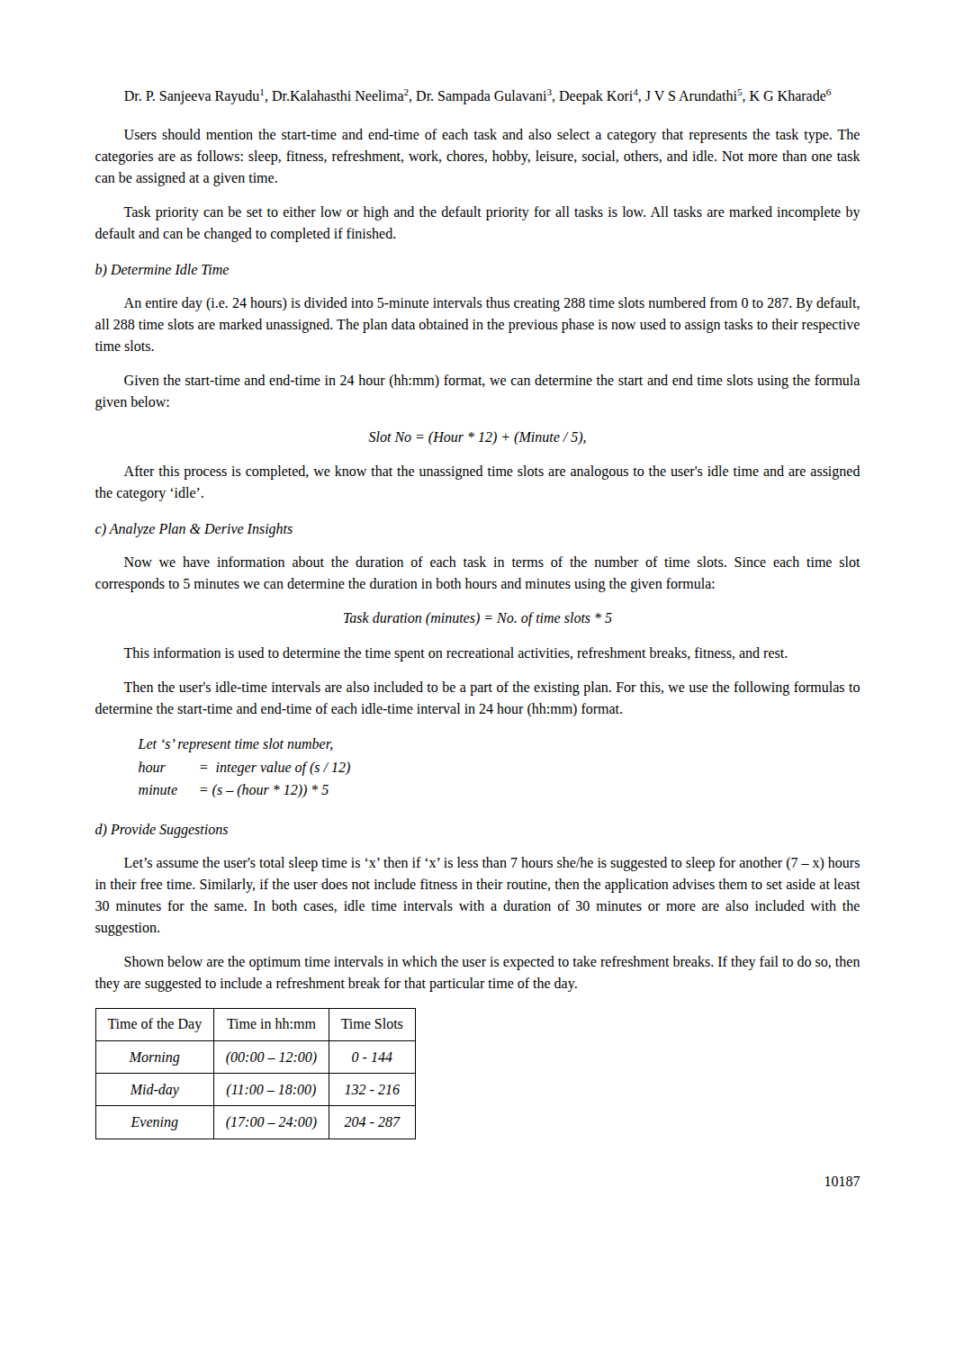Dr. P. Sanjeeva Rayudu1, Dr.Kalahasthi Neelima2, Dr. Sampada Gulavani3, Deepak Kori4, J V S Arundathi5, K G Kharade6
Users should mention the start-time and end-time of each task and also select a category that represents the task type. The categories are as follows: sleep, fitness, refreshment, work, chores, hobby, leisure, social, others, and idle. Not more than one task can be assigned at a given time.
Task priority can be set to either low or high and the default priority for all tasks is low. All tasks are marked incomplete by default and can be changed to completed if finished.
b) Determine Idle Time
An entire day (i.e. 24 hours) is divided into 5-minute intervals thus creating 288 time slots numbered from 0 to 287. By default, all 288 time slots are marked unassigned. The plan data obtained in the previous phase is now used to assign tasks to their respective time slots.
Given the start-time and end-time in 24 hour (hh:mm) format, we can determine the start and end time slots using the formula given below:
Slot No = (Hour * 12) + (Minute / 5),
After this process is completed, we know that the unassigned time slots are analogous to the user's idle time and are assigned the category ‘idle’.
c) Analyze Plan & Derive Insights
Now we have information about the duration of each task in terms of the number of time slots. Since each time slot corresponds to 5 minutes we can determine the duration in both hours and minutes using the given formula:
Task duration (minutes) = No. of time slots * 5
This information is used to determine the time spent on recreational activities, refreshment breaks, fitness, and rest.
Then the user's idle-time intervals are also included to be a part of the existing plan. For this, we use the following formulas to determine the start-time and end-time of each idle-time interval in 24 hour (hh:mm) format.
Let ‘s’ represent time slot number, hour= integer value of (s / 12) minute= (s – (hour * 12)) * 5
d) Provide Suggestions
Let’s assume the user's total sleep time is ‘x’ then if ‘x’ is less than 7 hours she/he is suggested to sleep for another (7 – x) hours in their free time. Similarly, if the user does not include fitness in their routine, then the application advises them to set aside at least 30 minutes for the same. In both cases, idle time intervals with a duration of 30 minutes or more are also included with the suggestion.
Shown below are the optimum time intervals in which the user is expected to take refreshment breaks. If they fail to do so, then they are suggested to include a refreshment break for that particular time of the day.
| Time of the Day | Time in hh:mm | Time Slots |
| --- | --- | --- |
| Morning | (00:00 – 12:00) | 0 - 144 |
| Mid-day | (11:00 – 18:00) | 132 - 216 |
| Evening | (17:00 – 24:00) | 204 - 287 |
10187